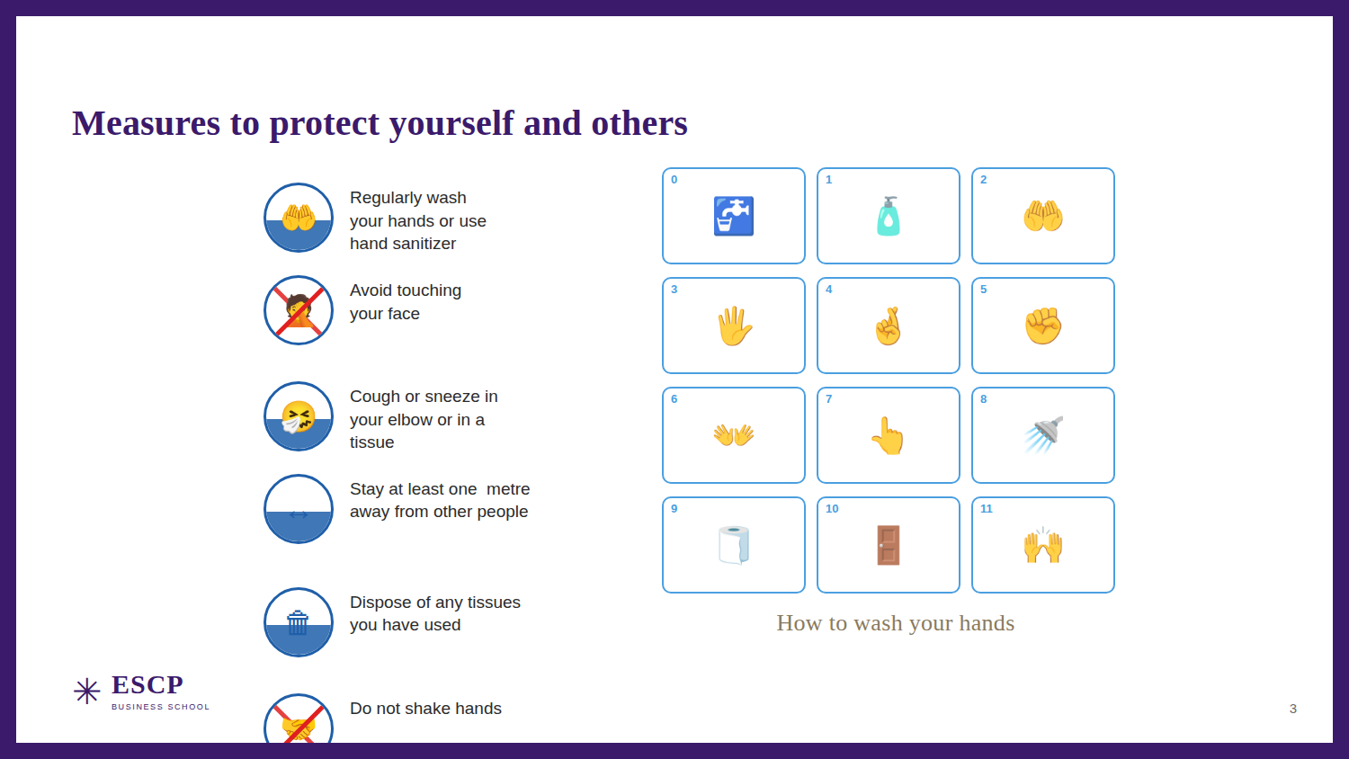Measures to protect yourself and others
🤲
Regularly wash
your hands or use
hand sanitizer
🤦
Avoid touching
your face
🤧
Cough or sneeze in
your elbow or in a
tissue
↔
Stay at least one metre
away from other people
🗑
Dispose of any tissues
you have used
🤝
Do not shake hands
0🚰
1🧴
2🤲
3🖐
4🤞
5✊
6👐
7👆
8🚿
9🧻
10🚪
11🙌
How to wash your hands
✳ ESCP
BUSINESS SCHOOL
3